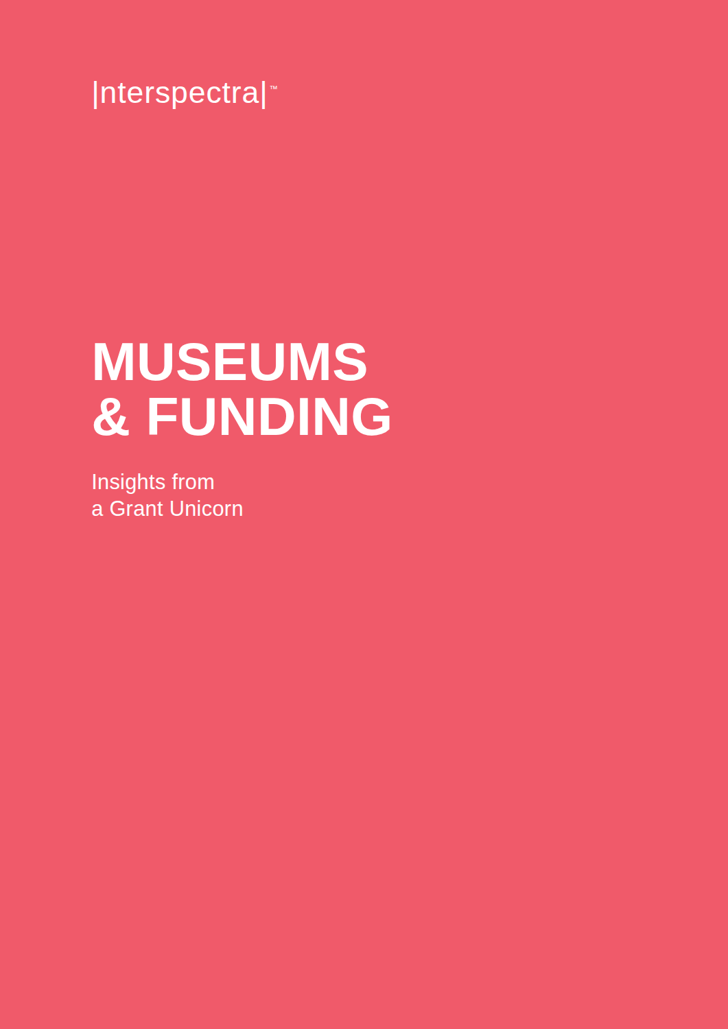|nterspectra|™
Museums & Funding
Insights from a Grant Unicorn